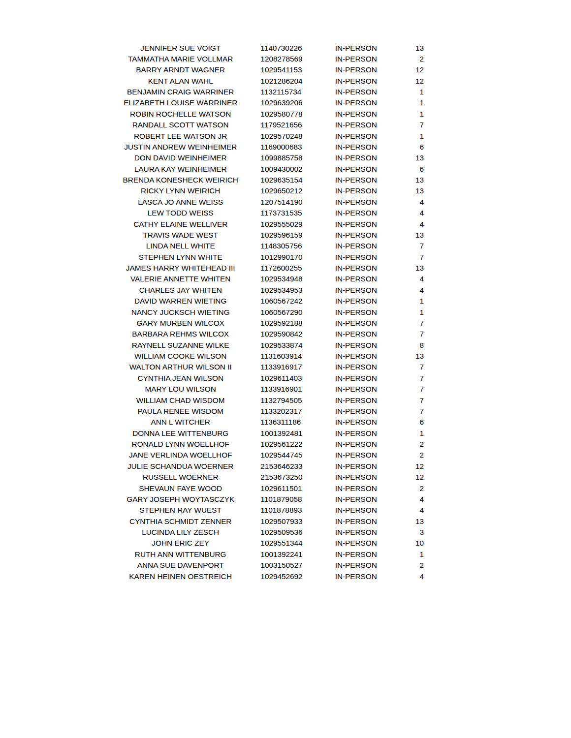| JENNIFER SUE VOIGT | 1140730226 | IN-PERSON | 13 |
| TAMMATHA MARIE VOLLMAR | 1208278569 | IN-PERSON | 2 |
| BARRY ARNDT WAGNER | 1029541153 | IN-PERSON | 12 |
| KENT ALAN WAHL | 1021286204 | IN-PERSON | 12 |
| BENJAMIN CRAIG WARRINER | 1132115734 | IN-PERSON | 1 |
| ELIZABETH LOUISE WARRINER | 1029639206 | IN-PERSON | 1 |
| ROBIN ROCHELLE WATSON | 1029580778 | IN-PERSON | 1 |
| RANDALL SCOTT WATSON | 1179521656 | IN-PERSON | 7 |
| ROBERT LEE WATSON JR | 1029570248 | IN-PERSON | 1 |
| JUSTIN ANDREW WEINHEIMER | 1169000683 | IN-PERSON | 6 |
| DON DAVID WEINHEIMER | 1099885758 | IN-PERSON | 13 |
| LAURA KAY WEINHEIMER | 1009430002 | IN-PERSON | 6 |
| BRENDA KONESHECK WEIRICH | 1029635154 | IN-PERSON | 13 |
| RICKY LYNN WEIRICH | 1029650212 | IN-PERSON | 13 |
| LASCA JO ANNE WEISS | 1207514190 | IN-PERSON | 4 |
| LEW TODD WEISS | 1173731535 | IN-PERSON | 4 |
| CATHY ELAINE WELLIVER | 1029555029 | IN-PERSON | 4 |
| TRAVIS WADE WEST | 1029596159 | IN-PERSON | 13 |
| LINDA NELL WHITE | 1148305756 | IN-PERSON | 7 |
| STEPHEN LYNN WHITE | 1012990170 | IN-PERSON | 7 |
| JAMES HARRY WHITEHEAD III | 1172600255 | IN-PERSON | 13 |
| VALERIE ANNETTE WHITEN | 1029534948 | IN-PERSON | 4 |
| CHARLES JAY WHITEN | 1029534953 | IN-PERSON | 4 |
| DAVID WARREN WIETING | 1060567242 | IN-PERSON | 1 |
| NANCY JUCKSCH WIETING | 1060567290 | IN-PERSON | 1 |
| GARY MURBEN WILCOX | 1029592188 | IN-PERSON | 7 |
| BARBARA REHMS WILCOX | 1029590842 | IN-PERSON | 7 |
| RAYNELL SUZANNE WILKE | 1029533874 | IN-PERSON | 8 |
| WILLIAM COOKE WILSON | 1131603914 | IN-PERSON | 13 |
| WALTON ARTHUR WILSON II | 1133916917 | IN-PERSON | 7 |
| CYNTHIA JEAN WILSON | 1029611403 | IN-PERSON | 7 |
| MARY LOU WILSON | 1133916901 | IN-PERSON | 7 |
| WILLIAM CHAD WISDOM | 1132794505 | IN-PERSON | 7 |
| PAULA RENEE WISDOM | 1133202317 | IN-PERSON | 7 |
| ANN L WITCHER | 1136311186 | IN-PERSON | 6 |
| DONNA LEE WITTENBURG | 1001392481 | IN-PERSON | 1 |
| RONALD LYNN WOELLHOF | 1029561222 | IN-PERSON | 2 |
| JANE VERLINDA WOELLHOF | 1029544745 | IN-PERSON | 2 |
| JULIE SCHANDUA WOERNER | 2153646233 | IN-PERSON | 12 |
| RUSSELL WOERNER | 2153673250 | IN-PERSON | 12 |
| SHEVAUN FAYE WOOD | 1029611501 | IN-PERSON | 2 |
| GARY JOSEPH WOYTASCZYK | 1101879058 | IN-PERSON | 4 |
| STEPHEN RAY WUEST | 1101878893 | IN-PERSON | 4 |
| CYNTHIA SCHMIDT ZENNER | 1029507933 | IN-PERSON | 13 |
| LUCINDA LILY ZESCH | 1029509536 | IN-PERSON | 3 |
| JOHN ERIC ZEY | 1029551344 | IN-PERSON | 10 |
| RUTH ANN WITTENBURG | 1001392241 | IN-PERSON | 1 |
| ANNA SUE DAVENPORT | 1003150527 | IN-PERSON | 2 |
| KAREN HEINEN OESTREICH | 1029452692 | IN-PERSON | 4 |